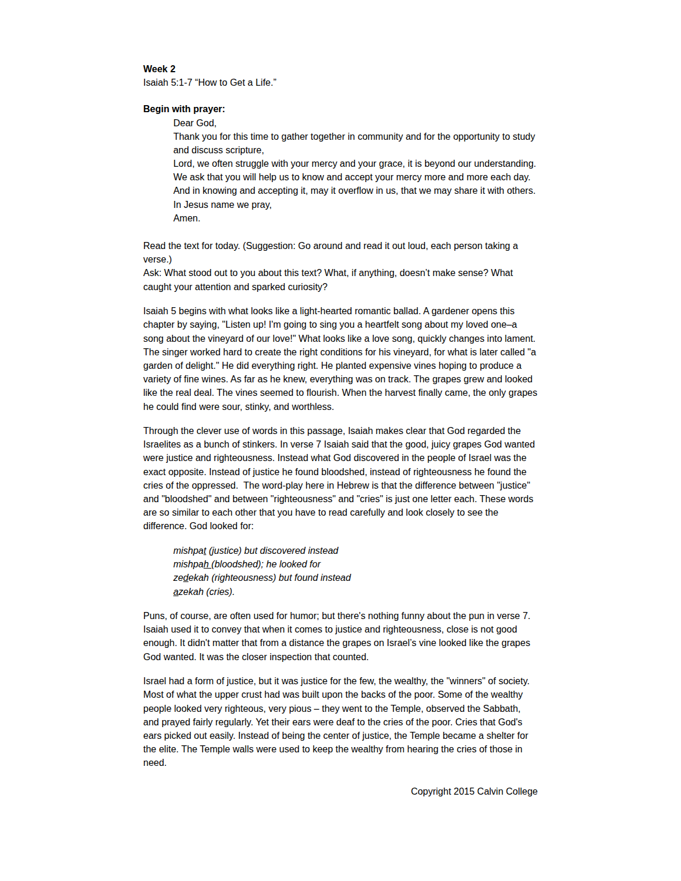Week 2
Isaiah 5:1-7 “How to Get a Life.”
Begin with prayer:
Dear God,
Thank you for this time to gather together in community and for the opportunity to study and discuss scripture,
Lord, we often struggle with your mercy and your grace, it is beyond our understanding.
We ask that you will help us to know and accept your mercy more and more each day.
And in knowing and accepting it, may it overflow in us, that we may share it with others.
In Jesus name we pray,
Amen.
Read the text for today. (Suggestion: Go around and read it out loud, each person taking a verse.)
Ask: What stood out to you about this text? What, if anything, doesn’t make sense? What caught your attention and sparked curiosity?
Isaiah 5 begins with what looks like a light-hearted romantic ballad. A gardener opens this chapter by saying, "Listen up! I'm going to sing you a heartfelt song about my loved one–a song about the vineyard of our love!" What looks like a love song, quickly changes into lament. The singer worked hard to create the right conditions for his vineyard, for what is later called "a garden of delight." He did everything right. He planted expensive vines hoping to produce a variety of fine wines. As far as he knew, everything was on track. The grapes grew and looked like the real deal. The vines seemed to flourish. When the harvest finally came, the only grapes he could find were sour, stinky, and worthless.
Through the clever use of words in this passage, Isaiah makes clear that God regarded the Israelites as a bunch of stinkers. In verse 7 Isaiah said that the good, juicy grapes God wanted were justice and righteousness. Instead what God discovered in the people of Israel was the exact opposite. Instead of justice he found bloodshed, instead of righteousness he found the cries of the oppressed. The word-play here in Hebrew is that the difference between "justice" and "bloodshed" and between "righteousness" and "cries" is just one letter each. These words are so similar to each other that you have to read carefully and look closely to see the difference. God looked for:
mishpat (justice) but discovered instead
mishpah (bloodshed); he looked for
zedekah (righteousness) but found instead
azekah (cries).
Puns, of course, are often used for humor; but there's nothing funny about the pun in verse 7. Isaiah used it to convey that when it comes to justice and righteousness, close is not good enough. It didn't matter that from a distance the grapes on Israel’s vine looked like the grapes God wanted. It was the closer inspection that counted.
Israel had a form of justice, but it was justice for the few, the wealthy, the "winners" of society. Most of what the upper crust had was built upon the backs of the poor. Some of the wealthy people looked very righteous, very pious – they went to the Temple, observed the Sabbath, and prayed fairly regularly. Yet their ears were deaf to the cries of the poor. Cries that God's ears picked out easily. Instead of being the center of justice, the Temple became a shelter for the elite. The Temple walls were used to keep the wealthy from hearing the cries of those in need.
Copyright 2015 Calvin College